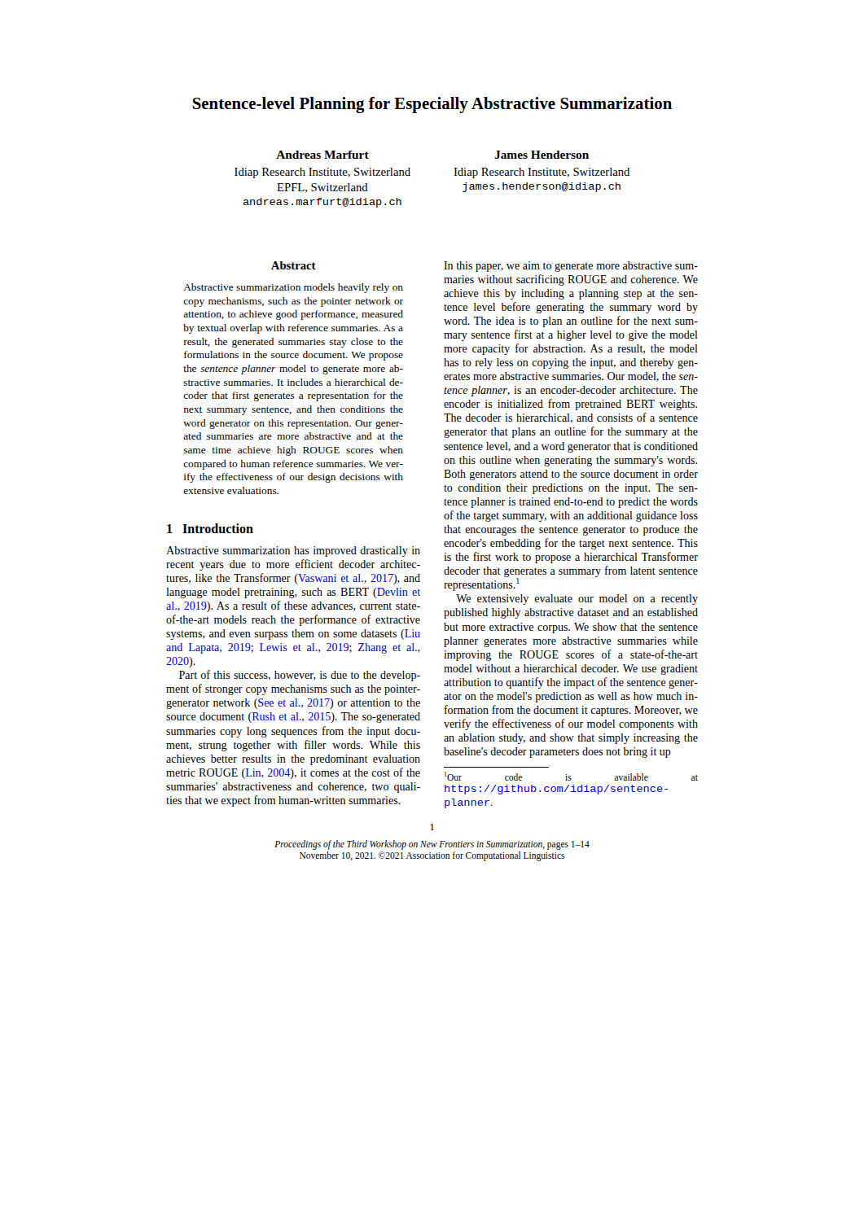Sentence-level Planning for Especially Abstractive Summarization
Andreas Marfurt
Idiap Research Institute, Switzerland
EPFL, Switzerland
andreas.marfurt@idiap.ch
James Henderson
Idiap Research Institute, Switzerland
james.henderson@idiap.ch
Abstract
Abstractive summarization models heavily rely on copy mechanisms, such as the pointer network or attention, to achieve good performance, measured by textual overlap with reference summaries. As a result, the generated summaries stay close to the formulations in the source document. We propose the sentence planner model to generate more abstractive summaries. It includes a hierarchical decoder that first generates a representation for the next summary sentence, and then conditions the word generator on this representation. Our generated summaries are more abstractive and at the same time achieve high ROUGE scores when compared to human reference summaries. We verify the effectiveness of our design decisions with extensive evaluations.
1 Introduction
Abstractive summarization has improved drastically in recent years due to more efficient decoder architectures, like the Transformer (Vaswani et al., 2017), and language model pretraining, such as BERT (Devlin et al., 2019). As a result of these advances, current state-of-the-art models reach the performance of extractive systems, and even surpass them on some datasets (Liu and Lapata, 2019; Lewis et al., 2019; Zhang et al., 2020).
Part of this success, however, is due to the development of stronger copy mechanisms such as the pointer-generator network (See et al., 2017) or attention to the source document (Rush et al., 2015). The so-generated summaries copy long sequences from the input document, strung together with filler words. While this achieves better results in the predominant evaluation metric ROUGE (Lin, 2004), it comes at the cost of the summaries' abstractiveness and coherence, two qualities that we expect from human-written summaries.
In this paper, we aim to generate more abstractive summaries without sacrificing ROUGE and coherence. We achieve this by including a planning step at the sentence level before generating the summary word by word. The idea is to plan an outline for the next summary sentence first at a higher level to give the model more capacity for abstraction. As a result, the model has to rely less on copying the input, and thereby generates more abstractive summaries. Our model, the sentence planner, is an encoder-decoder architecture. The encoder is initialized from pretrained BERT weights. The decoder is hierarchical, and consists of a sentence generator that plans an outline for the summary at the sentence level, and a word generator that is conditioned on this outline when generating the summary's words. Both generators attend to the source document in order to condition their predictions on the input. The sentence planner is trained end-to-end to predict the words of the target summary, with an additional guidance loss that encourages the sentence generator to produce the encoder's embedding for the target next sentence. This is the first work to propose a hierarchical Transformer decoder that generates a summary from latent sentence representations.1
We extensively evaluate our model on a recently published highly abstractive dataset and an established but more extractive corpus. We show that the sentence planner generates more abstractive summaries while improving the ROUGE scores of a state-of-the-art model without a hierarchical decoder. We use gradient attribution to quantify the impact of the sentence generator on the model's prediction as well as how much information from the document it captures. Moreover, we verify the effectiveness of our model components with an ablation study, and show that simply increasing the baseline's decoder parameters does not bring it up
1Our code is available at https://github.com/idiap/sentence-planner.
1
Proceedings of the Third Workshop on New Frontiers in Summarization, pages 1–14
November 10, 2021. ©2021 Association for Computational Linguistics